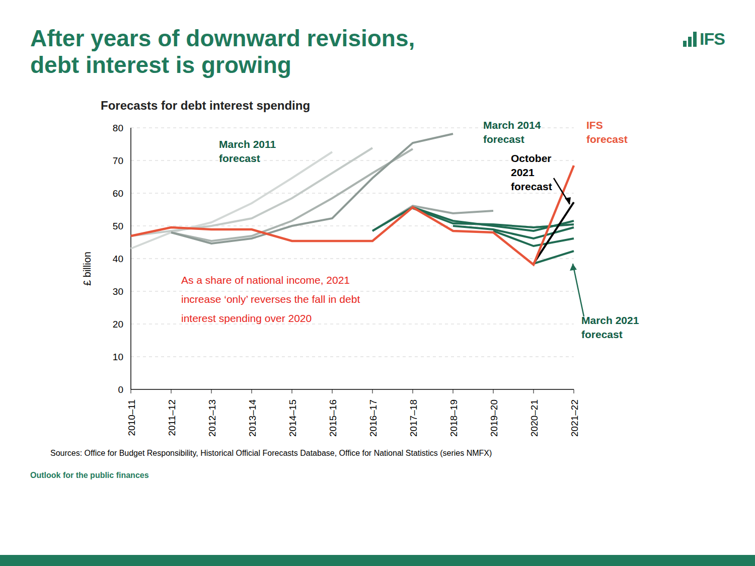After years of downward revisions,
debt interest is growing
IFS
Forecasts for debt interest spending
Plot geometry: x: 2010-11 at 200, 2021-22 at 1080 (step 80) y: 0 at 540, 80 at 20 (6.5 px per £bn) 80 70 60 50 40 30 20 10 0 £ billion 2010–11 2011–12 2012–13 2013–14 2014–15 2015–16 2016–17 2017–18 2018–19 2019–20 2020–21 2021–22 March 2011 forecast March 2014 forecast IFS forecast October 2021 forecast March 2021 forecast As a share of national income, 2021 increase ‘only’ reverses the fall in debt interest spending over 2020
Sources: Office for Budget Responsibility, Historical Official Forecasts Database, Office for National Statistics (series NMFX)
Outlook for the public finances